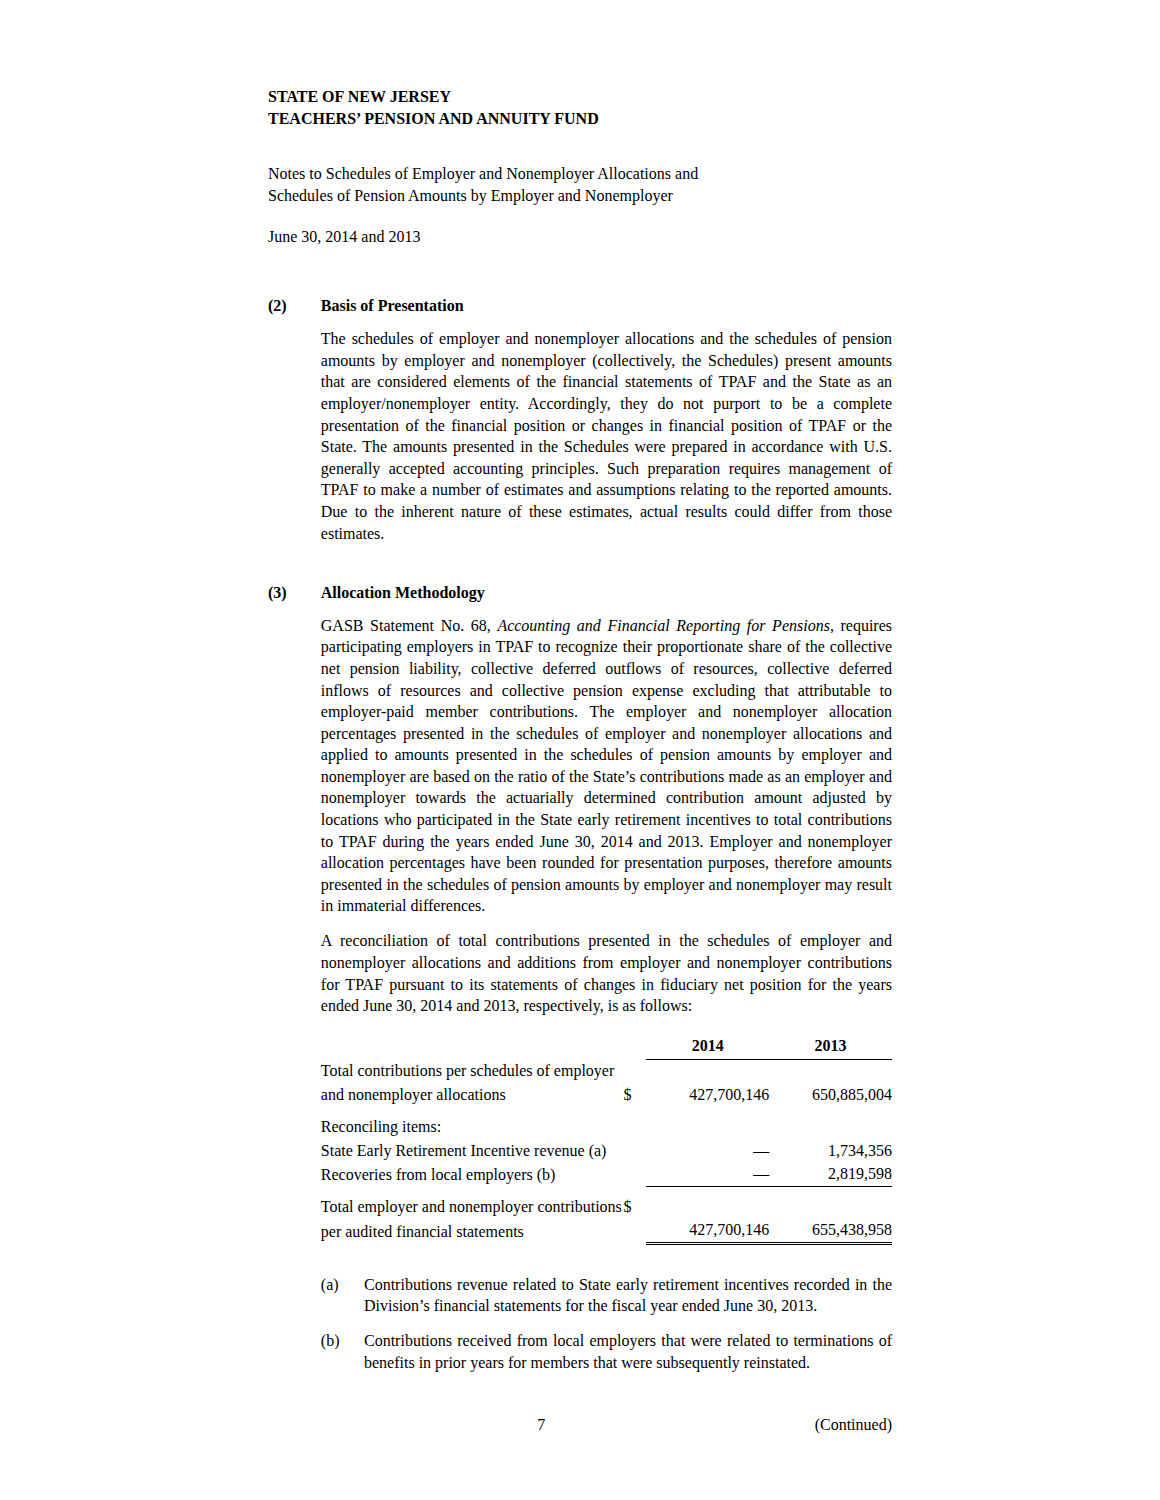STATE OF NEW JERSEY
TEACHERS’ PENSION AND ANNUITY FUND
Notes to Schedules of Employer and Nonemployer Allocations and
Schedules of Pension Amounts by Employer and Nonemployer
June 30, 2014 and 2013
(2)
Basis of Presentation
The schedules of employer and nonemployer allocations and the schedules of pension amounts by employer and nonemployer (collectively, the Schedules) present amounts that are considered elements of the financial statements of TPAF and the State as an employer/nonemployer entity. Accordingly, they do not purport to be a complete presentation of the financial position or changes in financial position of TPAF or the State. The amounts presented in the Schedules were prepared in accordance with U.S. generally accepted accounting principles. Such preparation requires management of TPAF to make a number of estimates and assumptions relating to the reported amounts. Due to the inherent nature of these estimates, actual results could differ from those estimates.
(3)
Allocation Methodology
GASB Statement No. 68, Accounting and Financial Reporting for Pensions, requires participating employers in TPAF to recognize their proportionate share of the collective net pension liability, collective deferred outflows of resources, collective deferred inflows of resources and collective pension expense excluding that attributable to employer-paid member contributions. The employer and nonemployer allocation percentages presented in the schedules of employer and nonemployer allocations and applied to amounts presented in the schedules of pension amounts by employer and nonemployer are based on the ratio of the State’s contributions made as an employer and nonemployer towards the actuarially determined contribution amount adjusted by locations who participated in the State early retirement incentives to total contributions to TPAF during the years ended June 30, 2014 and 2013. Employer and nonemployer allocation percentages have been rounded for presentation purposes, therefore amounts presented in the schedules of pension amounts by employer and nonemployer may result in immaterial differences.
A reconciliation of total contributions presented in the schedules of employer and nonemployer allocations and additions from employer and nonemployer contributions for TPAF pursuant to its statements of changes in fiduciary net position for the years ended June 30, 2014 and 2013, respectively, is as follows:
| | | 2014 | 2013 |
| --- | --- | --- | --- |
| Total contributions per schedules of employer | | | |
| and nonemployer allocations | $ | 427,700,146 | 650,885,004 |
| Reconciling items: | | | |
| State Early Retirement Incentive revenue (a) | | — | 1,734,356 |
| Recoveries from local employers (b) | | — | 2,819,598 |
| Total employer and nonemployer contributions | $ | | |
| per audited financial statements | | 427,700,146 | 655,438,958 |
(a)
Contributions revenue related to State early retirement incentives recorded in the Division’s financial statements for the fiscal year ended June 30, 2013.
(b)
Contributions received from local employers that were related to terminations of benefits in prior years for members that were subsequently reinstated.
7 (Continued)